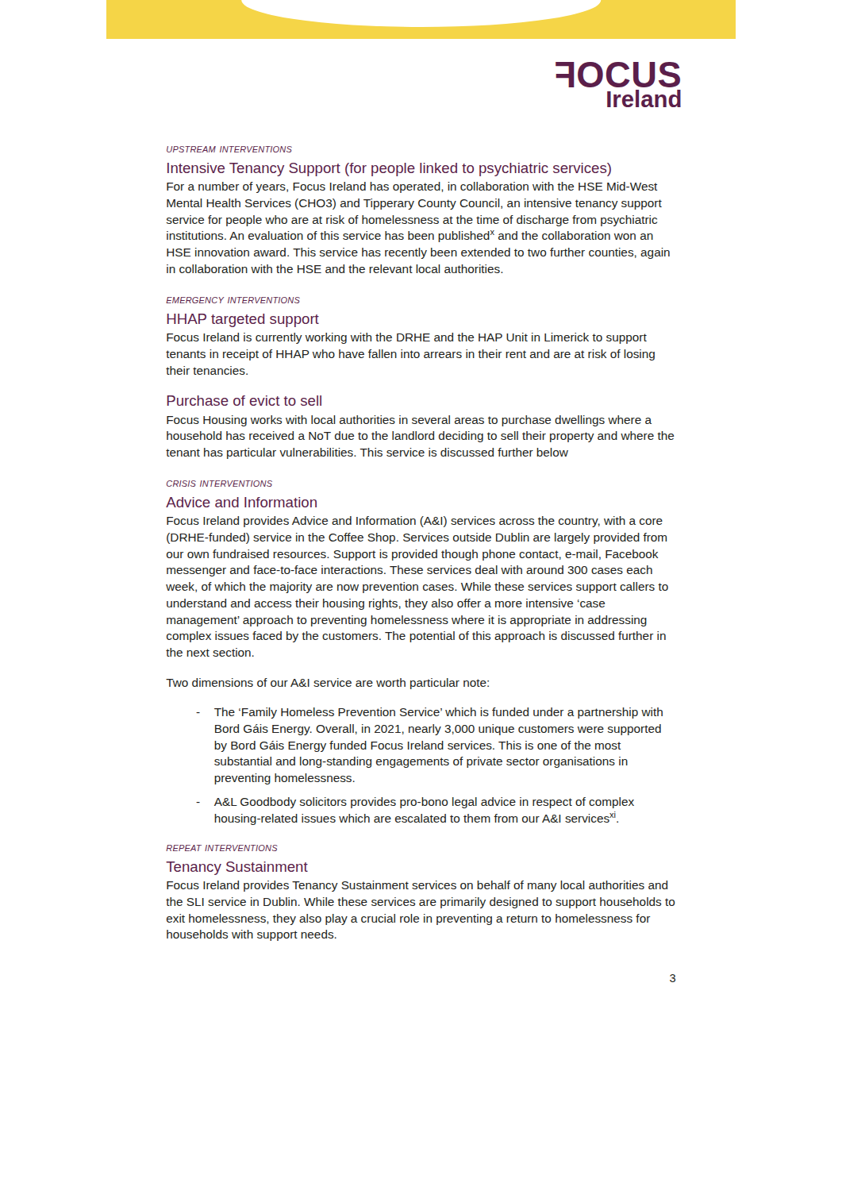FOCUS
Ireland
Upstream Interventions
Intensive Tenancy Support (for people linked to psychiatric services)
For a number of years, Focus Ireland has operated, in collaboration with the HSE Mid-West Mental Health Services (CHO3) and Tipperary County Council, an intensive tenancy support service for people who are at risk of homelessness at the time of discharge from psychiatric institutions. An evaluation of this service has been publishedx and the collaboration won an HSE innovation award. This service has recently been extended to two further counties, again in collaboration with the HSE and the relevant local authorities.
Emergency Interventions
HHAP targeted support
Focus Ireland is currently working with the DRHE and the HAP Unit in Limerick to support tenants in receipt of HHAP who have fallen into arrears in their rent and are at risk of losing their tenancies.
Purchase of evict to sell
Focus Housing works with local authorities in several areas to purchase dwellings where a household has received a NoT due to the landlord deciding to sell their property and where the tenant has particular vulnerabilities. This service is discussed further below
Crisis Interventions
Advice and Information
Focus Ireland provides Advice and Information (A&I) services across the country, with a core (DRHE-funded) service in the Coffee Shop. Services outside Dublin are largely provided from our own fundraised resources. Support is provided though phone contact, e-mail, Facebook messenger and face-to-face interactions. These services deal with around 300 cases each week, of which the majority are now prevention cases. While these services support callers to understand and access their housing rights, they also offer a more intensive ‘case management’ approach to preventing homelessness where it is appropriate in addressing complex issues faced by the customers. The potential of this approach is discussed further in the next section.
Two dimensions of our A&I service are worth particular note:
The ‘Family Homeless Prevention Service’ which is funded under a partnership with Bord Gáis Energy. Overall, in 2021, nearly 3,000 unique customers were supported by Bord Gáis Energy funded Focus Ireland services. This is one of the most substantial and long-standing engagements of private sector organisations in preventing homelessness.
A&L Goodbody solicitors provides pro-bono legal advice in respect of complex housing-related issues which are escalated to them from our A&I servicesxi.
Repeat Interventions
Tenancy Sustainment
Focus Ireland provides Tenancy Sustainment services on behalf of many local authorities and the SLI service in Dublin. While these services are primarily designed to support households to exit homelessness, they also play a crucial role in preventing a return to homelessness for households with support needs.
3